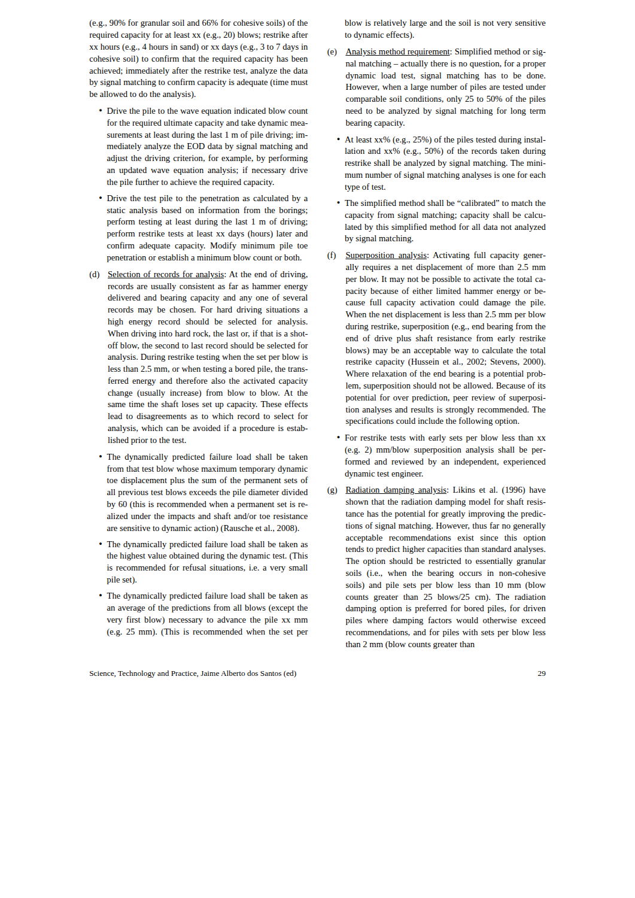(e.g., 90% for granular soil and 66% for cohesive soils) of the required capacity for at least xx (e.g., 20) blows; restrike after xx hours (e.g., 4 hours in sand) or xx days (e.g., 3 to 7 days in cohesive soil) to confirm that the required capacity has been achieved; immediately after the restrike test, analyze the data by signal matching to confirm capacity is adequate (time must be allowed to do the analysis).
Drive the pile to the wave equation indicated blow count for the required ultimate capacity and take dynamic measurements at least during the last 1 m of pile driving; immediately analyze the EOD data by signal matching and adjust the driving criterion, for example, by performing an updated wave equation analysis; if necessary drive the pile further to achieve the required capacity.
Drive the test pile to the penetration as calculated by a static analysis based on information from the borings; perform testing at least during the last 1 m of driving; perform restrike tests at least xx days (hours) later and confirm adequate capacity. Modify minimum pile toe penetration or establish a minimum blow count or both.
(d)
Selection of records for analysis: At the end of driving, records are usually consistent as far as hammer energy delivered and bearing capacity and any one of several records may be chosen. For hard driving situations a high energy record should be selected for analysis. When driving into hard rock, the last or, if that is a shot-off blow, the second to last record should be selected for analysis. During restrike testing when the set per blow is less than 2.5 mm, or when testing a bored pile, the transferred energy and therefore also the activated capacity change (usually increase) from blow to blow. At the same time the shaft loses set up capacity. These effects lead to disagreements as to which record to select for analysis, which can be avoided if a procedure is established prior to the test.
The dynamically predicted failure load shall be taken from that test blow whose maximum temporary dynamic toe displacement plus the sum of the permanent sets of all previous test blows exceeds the pile diameter divided by 60 (this is recommended when a permanent set is realized under the impacts and shaft and/or toe resistance are sensitive to dynamic action) (Rausche et al., 2008).
The dynamically predicted failure load shall be taken as the highest value obtained during the dynamic test. (This is recommended for refusal situations, i.e. a very small pile set).
The dynamically predicted failure load shall be taken as an average of the predictions from all blows (except the very first blow) necessary to advance the pile xx mm (e.g. 25 mm). (This is recommended when the set per blow is relatively large and the soil is not very sensitive to dynamic effects).
(e)
Analysis method requirement: Simplified method or signal matching – actually there is no question, for a proper dynamic load test, signal matching has to be done. However, when a large number of piles are tested under comparable soil conditions, only 25 to 50% of the piles need to be analyzed by signal matching for long term bearing capacity.
At least xx% (e.g., 25%) of the piles tested during installation and xx% (e.g., 50%) of the records taken during restrike shall be analyzed by signal matching. The minimum number of signal matching analyses is one for each type of test.
The simplified method shall be “calibrated” to match the capacity from signal matching; capacity shall be calculated by this simplified method for all data not analyzed by signal matching.
(f)
Superposition analysis: Activating full capacity generally requires a net displacement of more than 2.5 mm per blow. It may not be possible to activate the total capacity because of either limited hammer energy or because full capacity activation could damage the pile. When the net displacement is less than 2.5 mm per blow during restrike, superposition (e.g., end bearing from the end of drive plus shaft resistance from early restrike blows) may be an acceptable way to calculate the total restrike capacity (Hussein et al., 2002; Stevens, 2000). Where relaxation of the end bearing is a potential problem, superposition should not be allowed. Because of its potential for over prediction, peer review of superposition analyses and results is strongly recommended. The specifications could include the following option.
For restrike tests with early sets per blow less than xx (e.g. 2) mm/blow superposition analysis shall be performed and reviewed by an independent, experienced dynamic test engineer.
(g)
Radiation damping analysis: Likins et al. (1996) have shown that the radiation damping model for shaft resistance has the potential for greatly improving the predictions of signal matching. However, thus far no generally acceptable recommendations exist since this option tends to predict higher capacities than standard analyses. The option should be restricted to essentially granular soils (i.e., when the bearing occurs in non-cohesive soils) and pile sets per blow less than 10 mm (blow counts greater than 25 blows/25 cm). The radiation damping option is preferred for bored piles, for driven piles where damping factors would otherwise exceed recommendations, and for piles with sets per blow less than 2 mm (blow counts greater than
Science, Technology and Practice, Jaime Alberto dos Santos (ed) 29